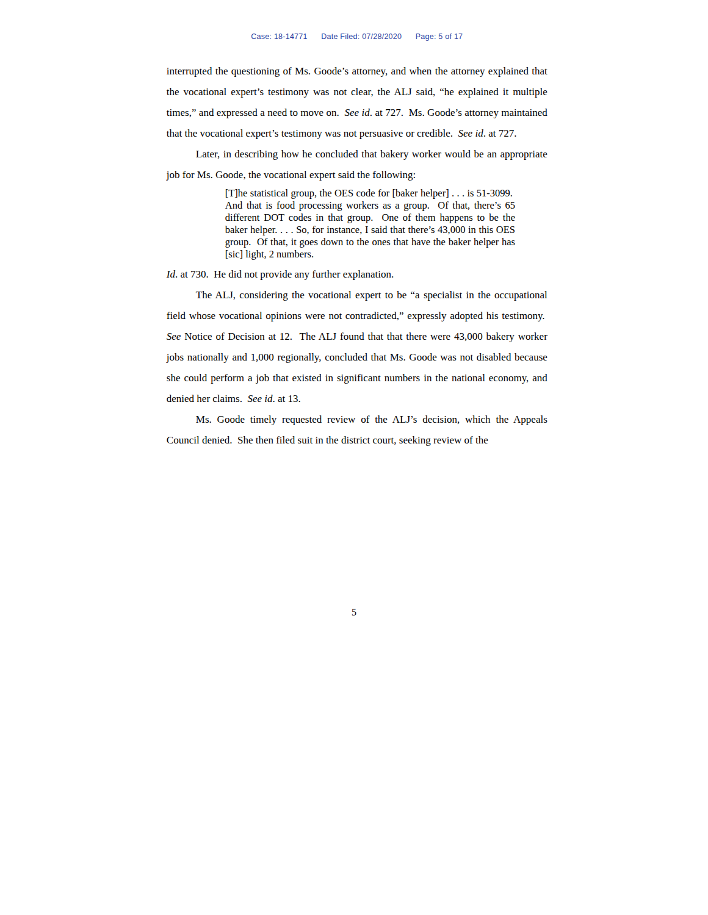Case: 18-14771 Date Filed: 07/28/2020 Page: 5 of 17
interrupted the questioning of Ms. Goode’s attorney, and when the attorney explained that the vocational expert’s testimony was not clear, the ALJ said, “he explained it multiple times,” and expressed a need to move on. See id. at 727. Ms. Goode’s attorney maintained that the vocational expert’s testimony was not persuasive or credible. See id. at 727.
Later, in describing how he concluded that bakery worker would be an appropriate job for Ms. Goode, the vocational expert said the following:
[T]he statistical group, the OES code for [baker helper] . . . is 51-3099. And that is food processing workers as a group. Of that, there’s 65 different DOT codes in that group. One of them happens to be the baker helper. . . . So, for instance, I said that there’s 43,000 in this OES group. Of that, it goes down to the ones that have the baker helper has [sic] light, 2 numbers.
Id. at 730. He did not provide any further explanation.
The ALJ, considering the vocational expert to be “a specialist in the occupational field whose vocational opinions were not contradicted,” expressly adopted his testimony. See Notice of Decision at 12. The ALJ found that that there were 43,000 bakery worker jobs nationally and 1,000 regionally, concluded that Ms. Goode was not disabled because she could perform a job that existed in significant numbers in the national economy, and denied her claims. See id. at 13.
Ms. Goode timely requested review of the ALJ’s decision, which the Appeals Council denied. She then filed suit in the district court, seeking review of the
5